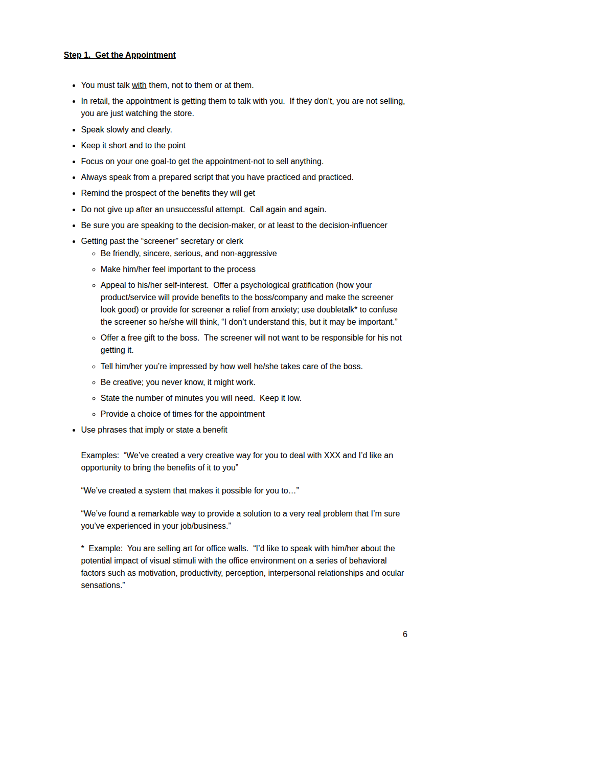Step 1. Get the Appointment
You must talk with them, not to them or at them.
In retail, the appointment is getting them to talk with you. If they don’t, you are not selling, you are just watching the store.
Speak slowly and clearly.
Keep it short and to the point
Focus on your one goal-to get the appointment-not to sell anything.
Always speak from a prepared script that you have practiced and practiced.
Remind the prospect of the benefits they will get
Do not give up after an unsuccessful attempt. Call again and again.
Be sure you are speaking to the decision-maker, or at least to the decision-influencer
Getting past the “screener” secretary or clerk
Be friendly, sincere, serious, and non-aggressive
Make him/her feel important to the process
Appeal to his/her self-interest. Offer a psychological gratification (how your product/service will provide benefits to the boss/company and make the screener look good) or provide for screener a relief from anxiety; use doubletalk* to confuse the screener so he/she will think, “I don’t understand this, but it may be important.”
Offer a free gift to the boss. The screener will not want to be responsible for his not getting it.
Tell him/her you’re impressed by how well he/she takes care of the boss.
Be creative; you never know, it might work.
State the number of minutes you will need. Keep it low.
Provide a choice of times for the appointment
Use phrases that imply or state a benefit
Examples: “We’ve created a very creative way for you to deal with XXX and I’d like an opportunity to bring the benefits of it to you”
“We’ve created a system that makes it possible for you to…”
“We’ve found a remarkable way to provide a solution to a very real problem that I’m sure you’ve experienced in your job/business.”
* Example: You are selling art for office walls. “I’d like to speak with him/her about the potential impact of visual stimuli with the office environment on a series of behavioral factors such as motivation, productivity, perception, interpersonal relationships and ocular sensations.”
6